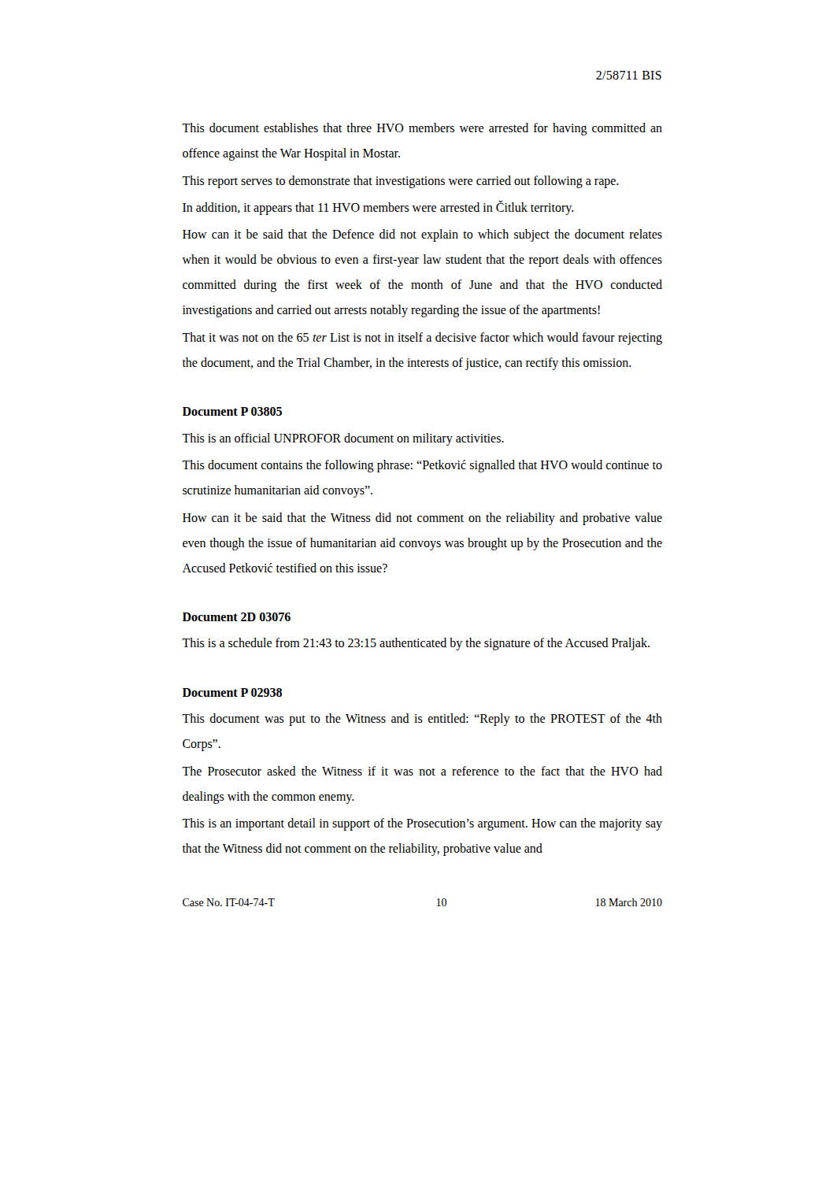2/58711 BIS
This document establishes that three HVO members were arrested for having committed an offence against the War Hospital in Mostar.
This report serves to demonstrate that investigations were carried out following a rape.
In addition, it appears that 11 HVO members were arrested in Čitluk territory.
How can it be said that the Defence did not explain to which subject the document relates when it would be obvious to even a first-year law student that the report deals with offences committed during the first week of the month of June and that the HVO conducted investigations and carried out arrests notably regarding the issue of the apartments!
That it was not on the 65 ter List is not in itself a decisive factor which would favour rejecting the document, and the Trial Chamber, in the interests of justice, can rectify this omission.
Document P 03805
This is an official UNPROFOR document on military activities.
This document contains the following phrase: “Petković signalled that HVO would continue to scrutinize humanitarian aid convoys”.
How can it be said that the Witness did not comment on the reliability and probative value even though the issue of humanitarian aid convoys was brought up by the Prosecution and the Accused Petković testified on this issue?
Document 2D 03076
This is a schedule from 21:43 to 23:15 authenticated by the signature of the Accused Praljak.
Document P 02938
This document was put to the Witness and is entitled: “Reply to the PROTEST of the 4th Corps”.
The Prosecutor asked the Witness if it was not a reference to the fact that the HVO had dealings with the common enemy.
This is an important detail in support of the Prosecution’s argument. How can the majority say that the Witness did not comment on the reliability, probative value and
Case No. IT-04-74-T
10
18 March 2010